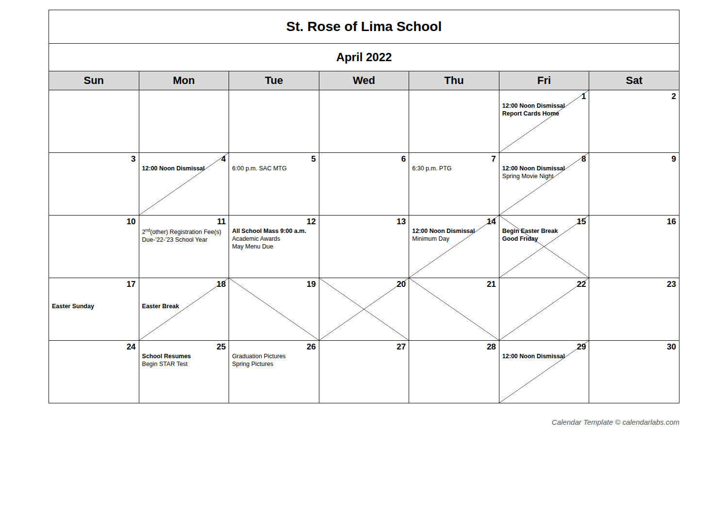| St. Rose of Lima School |
| April 2022 |
| Sun | Mon | Tue | Wed | Thu | Fri | Sat |
| | | | | | 1 12:00 Noon Dismissal Report Cards Home | 2 |
| 3 | 4 12:00 Noon Dismissal | 5 6:00 p.m. SAC MTG | 6 | 7 6:30 p.m. PTG | 8 12:00 Noon Dismissal Spring Movie Night | 9 |
| 10 | 11 2 nd (other) Registration Fee(s) Due-’22-’23 School Year | 12 All School Mass 9:00 a.m. Academic Awards May Menu Due | 13 | 14 12:00 Noon Dismissal Minimum Day | 15 Begin Easter Break Good Friday | 16 |
| 17 Easter Sunday | 18 Easter Break | 19 | 20 | 21 | 22 | 23 |
| 24 | 25 School Resumes Begin STAR Test | 26 Graduation Pictures Spring Pictures | 27 | 28 | 29 12:00 Noon Dismissal | 30 |
Calendar Template © calendarlabs.com